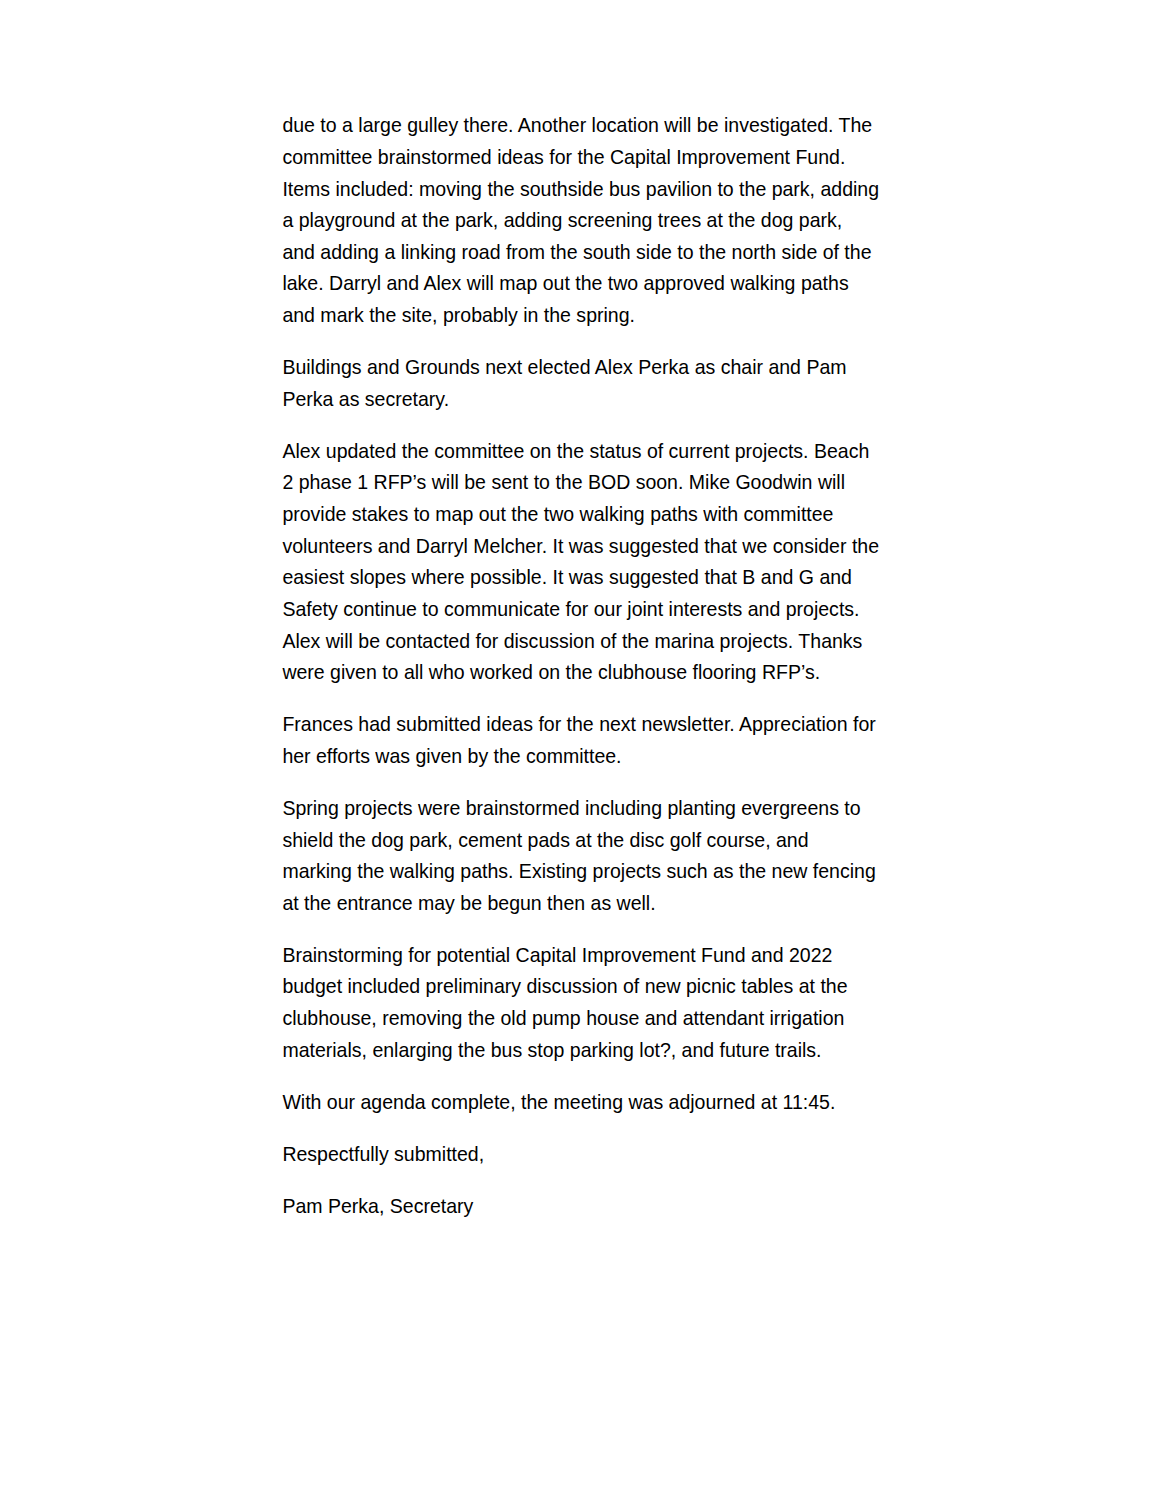due to a large gulley there. Another location will be investigated. The committee brainstormed ideas for the Capital Improvement Fund. Items included: moving the southside bus pavilion to the park, adding a playground at the park, adding screening trees at the dog park, and adding a linking road from the south side to the north side of the lake. Darryl and Alex will map out the two approved walking paths and mark the site, probably in the spring.
Buildings and Grounds next elected Alex Perka as chair and Pam Perka as secretary.
Alex updated the committee on the status of current projects. Beach 2 phase 1 RFP’s will be sent to the BOD soon. Mike Goodwin will provide stakes to map out the two walking paths with committee volunteers and Darryl Melcher. It was suggested that we consider the easiest slopes where possible. It was suggested that B and G and Safety continue to communicate for our joint interests and projects. Alex will be contacted for discussion of the marina projects. Thanks were given to all who worked on the clubhouse flooring RFP’s.
Frances had submitted ideas for the next newsletter. Appreciation for her efforts was given by the committee.
Spring projects were brainstormed including planting evergreens to shield the dog park, cement pads at the disc golf course, and marking the walking paths. Existing projects such as the new fencing at the entrance may be begun then as well.
Brainstorming for potential Capital Improvement Fund and 2022 budget included preliminary discussion of new picnic tables at the clubhouse, removing the old pump house and attendant irrigation materials, enlarging the bus stop parking lot?, and future trails.
With our agenda complete, the meeting was adjourned at 11:45.
Respectfully submitted,
Pam Perka, Secretary